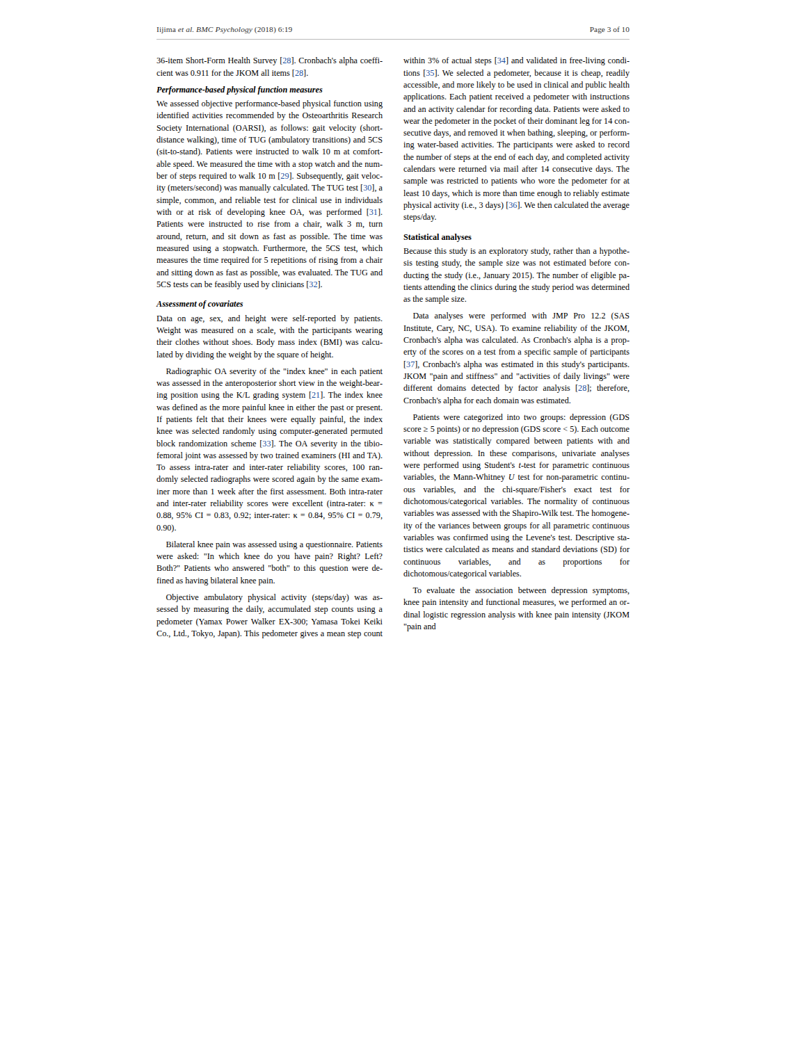Iijima et al. BMC Psychology (2018) 6:19
Page 3 of 10
36-item Short-Form Health Survey [28]. Cronbach's alpha coefficient was 0.911 for the JKOM all items [28].
Performance-based physical function measures
We assessed objective performance-based physical function using identified activities recommended by the Osteoarthritis Research Society International (OARSI), as follows: gait velocity (short-distance walking), time of TUG (ambulatory transitions) and 5CS (sit-to-stand). Patients were instructed to walk 10 m at comfortable speed. We measured the time with a stop watch and the number of steps required to walk 10 m [29]. Subsequently, gait velocity (meters/second) was manually calculated. The TUG test [30], a simple, common, and reliable test for clinical use in individuals with or at risk of developing knee OA, was performed [31]. Patients were instructed to rise from a chair, walk 3 m, turn around, return, and sit down as fast as possible. The time was measured using a stopwatch. Furthermore, the 5CS test, which measures the time required for 5 repetitions of rising from a chair and sitting down as fast as possible, was evaluated. The TUG and 5CS tests can be feasibly used by clinicians [32].
Assessment of covariates
Data on age, sex, and height were self-reported by patients. Weight was measured on a scale, with the participants wearing their clothes without shoes. Body mass index (BMI) was calculated by dividing the weight by the square of height.
Radiographic OA severity of the "index knee" in each patient was assessed in the anteroposterior short view in the weight-bearing position using the K/L grading system [21]. The index knee was defined as the more painful knee in either the past or present. If patients felt that their knees were equally painful, the index knee was selected randomly using computer-generated permuted block randomization scheme [33]. The OA severity in the tibio-femoral joint was assessed by two trained examiners (HI and TA). To assess intra-rater and inter-rater reliability scores, 100 randomly selected radiographs were scored again by the same examiner more than 1 week after the first assessment. Both intra-rater and inter-rater reliability scores were excellent (intra-rater: κ = 0.88, 95% CI = 0.83, 0.92; inter-rater: κ = 0.84, 95% CI = 0.79, 0.90).
Bilateral knee pain was assessed using a questionnaire. Patients were asked: "In which knee do you have pain? Right? Left? Both?" Patients who answered "both" to this question were defined as having bilateral knee pain.
Objective ambulatory physical activity (steps/day) was assessed by measuring the daily, accumulated step counts using a pedometer (Yamax Power Walker EX-300; Yamasa Tokei Keiki Co., Ltd., Tokyo, Japan). This pedometer gives a mean step count within 3% of actual steps [34] and validated in free-living conditions [35]. We selected a pedometer, because it is cheap, readily accessible, and more likely to be used in clinical and public health applications. Each patient received a pedometer with instructions and an activity calendar for recording data. Patients were asked to wear the pedometer in the pocket of their dominant leg for 14 consecutive days, and removed it when bathing, sleeping, or performing water-based activities. The participants were asked to record the number of steps at the end of each day, and completed activity calendars were returned via mail after 14 consecutive days. The sample was restricted to patients who wore the pedometer for at least 10 days, which is more than time enough to reliably estimate physical activity (i.e., 3 days) [36]. We then calculated the average steps/day.
Statistical analyses
Because this study is an exploratory study, rather than a hypothesis testing study, the sample size was not estimated before conducting the study (i.e., January 2015). The number of eligible patients attending the clinics during the study period was determined as the sample size.
Data analyses were performed with JMP Pro 12.2 (SAS Institute, Cary, NC, USA). To examine reliability of the JKOM, Cronbach's alpha was calculated. As Cronbach's alpha is a property of the scores on a test from a specific sample of participants [37], Cronbach's alpha was estimated in this study's participants. JKOM "pain and stiffness" and "activities of daily livings" were different domains detected by factor analysis [28]; therefore, Cronbach's alpha for each domain was estimated.
Patients were categorized into two groups: depression (GDS score ≥ 5 points) or no depression (GDS score < 5). Each outcome variable was statistically compared between patients with and without depression. In these comparisons, univariate analyses were performed using Student's t-test for parametric continuous variables, the Mann-Whitney U test for non-parametric continuous variables, and the chi-square/Fisher's exact test for dichotomous/categorical variables. The normality of continuous variables was assessed with the Shapiro-Wilk test. The homogeneity of the variances between groups for all parametric continuous variables was confirmed using the Levene's test. Descriptive statistics were calculated as means and standard deviations (SD) for continuous variables, and as proportions for dichotomous/categorical variables.
To evaluate the association between depression symptoms, knee pain intensity and functional measures, we performed an ordinal logistic regression analysis with knee pain intensity (JKOM "pain and